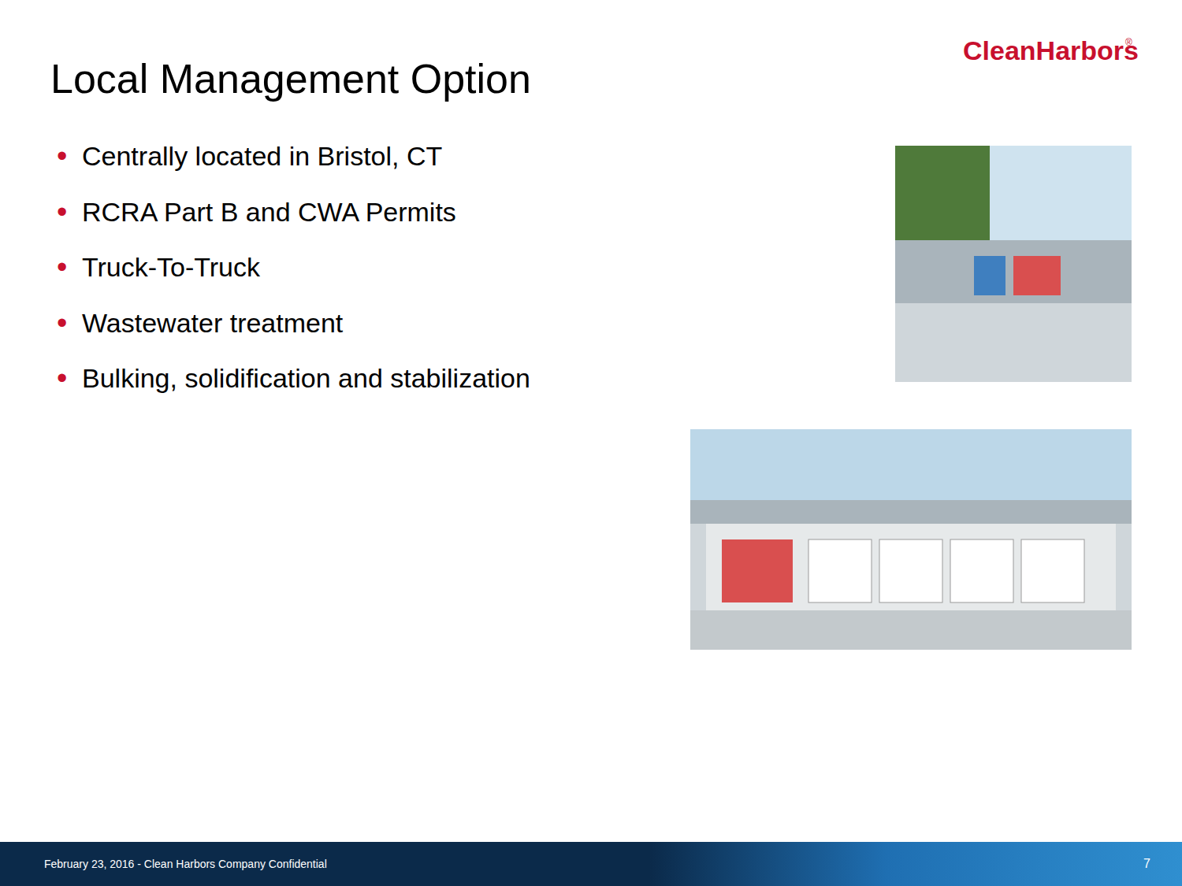Local Management Option
Centrally located in Bristol, CT
RCRA Part B and CWA Permits
Truck-To-Truck
Wastewater treatment
Bulking, solidification and stabilization
February 23, 2016 - Clean Harbors Company Confidential 7